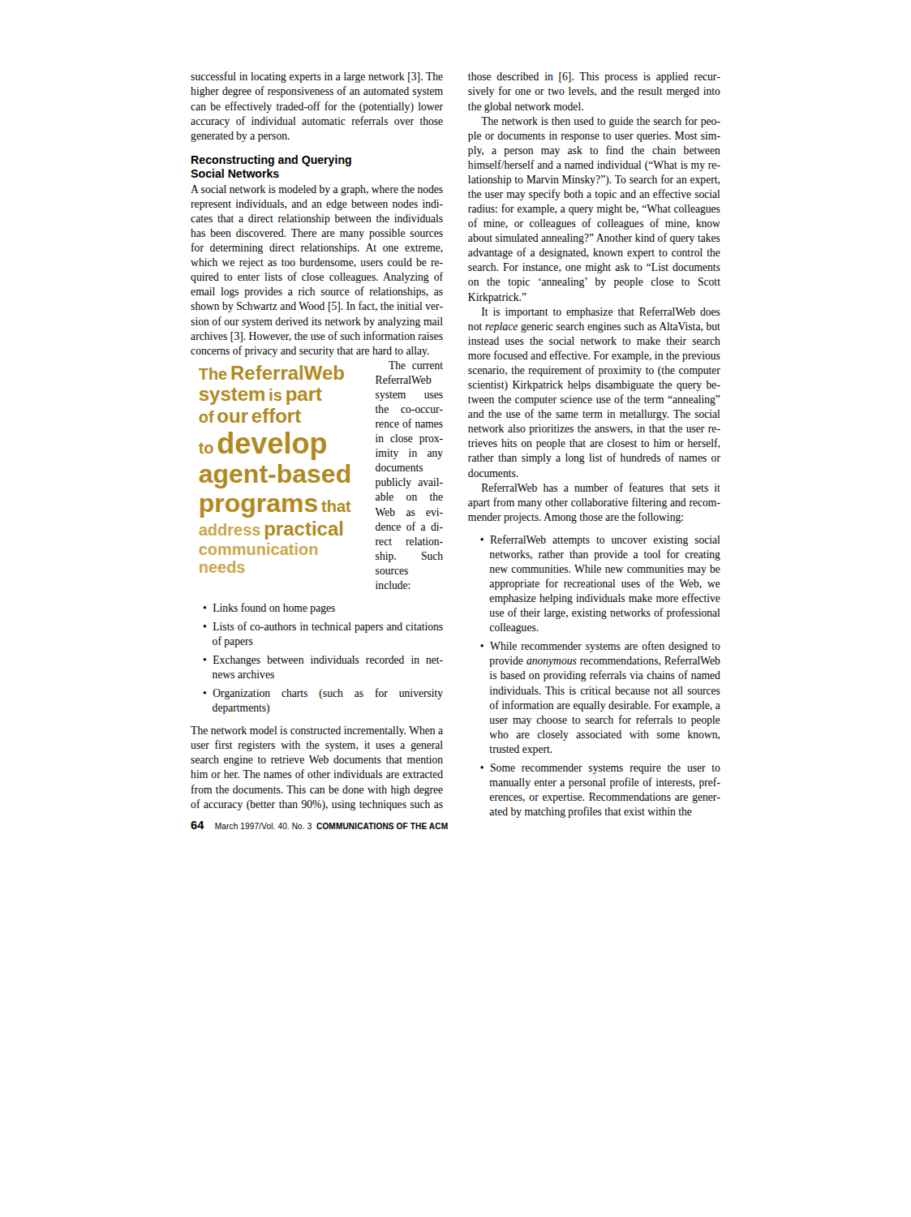successful in locating experts in a large network [3]. The higher degree of responsiveness of an automated system can be effectively traded-off for the (potentially) lower accuracy of individual automatic referrals over those generated by a person.
Reconstructing and Querying
Social Networks
A social network is modeled by a graph, where the nodes represent individuals, and an edge between nodes indicates that a direct relationship between the individuals has been discovered. There are many possible sources for determining direct relationships. At one extreme, which we reject as too burdensome, users could be required to enter lists of close colleagues. Analyzing of email logs provides a rich source of relationships, as shown by Schwartz and Wood [5]. In fact, the initial version of our system derived its network by analyzing mail archives [3]. However, the use of such information raises concerns of privacy and security that are hard to allay.
The ReferralWeb system is part of our effort to develop agent-based programs that address practical communication needs
The current ReferralWeb system uses the co-occurrence of names in close proximity in any documents publicly available on the Web as evidence of a direct relationship. Such sources include:
Links found on home pages
Lists of co-authors in technical papers and citations of papers
Exchanges between individuals recorded in netnews archives
Organization charts (such as for university departments)
The network model is constructed incrementally. When a user first registers with the system, it uses a general search engine to retrieve Web documents that mention him or her. The names of other individuals are extracted from the documents. This can be done with high degree of accuracy (better than 90%), using techniques such as those described in [6]. This process is applied recursively for one or two levels, and the result merged into the global network model.
The network is then used to guide the search for people or documents in response to user queries. Most simply, a person may ask to find the chain between himself/herself and a named individual (“What is my relationship to Marvin Minsky?”). To search for an expert, the user may specify both a topic and an effective social radius: for example, a query might be, “What colleagues of mine, or colleagues of colleagues of mine, know about simulated annealing?” Another kind of query takes advantage of a designated, known expert to control the search. For instance, one might ask to “List documents on the topic ‘annealing’ by people close to Scott Kirkpatrick.”
It is important to emphasize that ReferralWeb does not replace generic search engines such as AltaVista, but instead uses the social network to make their search more focused and effective. For example, in the previous scenario, the requirement of proximity to (the computer scientist) Kirkpatrick helps disambiguate the query between the computer science use of the term “annealing” and the use of the same term in metallurgy. The social network also prioritizes the answers, in that the user retrieves hits on people that are closest to him or herself, rather than simply a long list of hundreds of names or documents.
ReferralWeb has a number of features that sets it apart from many other collaborative filtering and recommender projects. Among those are the following:
ReferralWeb attempts to uncover existing social networks, rather than provide a tool for creating new communities. While new communities may be appropriate for recreational uses of the Web, we emphasize helping individuals make more effective use of their large, existing networks of professional colleagues.
While recommender systems are often designed to provide anonymous recommendations, ReferralWeb is based on providing referrals via chains of named individuals. This is critical because not all sources of information are equally desirable. For example, a user may choose to search for referrals to people who are closely associated with some known, trusted expert.
Some recommender systems require the user to manually enter a personal profile of interests, preferences, or expertise. Recommendations are generated by matching profiles that exist within the
64 March 1997/Vol. 40. No. 3 COMMUNICATIONS OF THE ACM